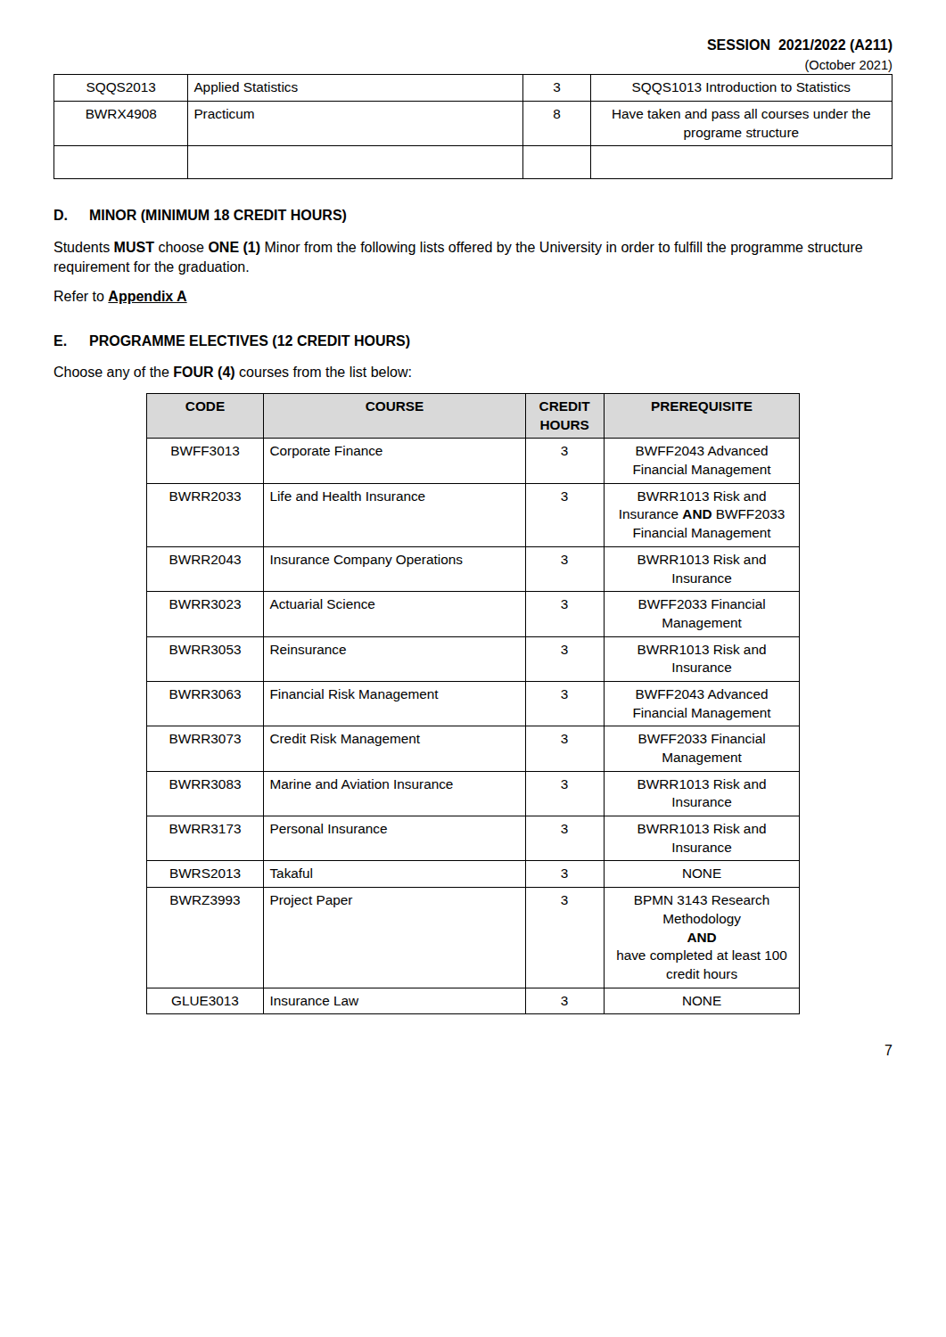SESSION 2021/2022 (A211)
(October 2021)
| SQQS2013 | Applied Statistics | 3 | SQQS1013 Introduction to Statistics |
| BWRX4908 | Practicum | 8 | Have taken and pass all courses under the programe structure |
D. MINOR (MINIMUM 18 CREDIT HOURS)
Students MUST choose ONE (1) Minor from the following lists offered by the University in order to fulfill the programme structure requirement for the graduation.
Refer to Appendix A
E. PROGRAMME ELECTIVES (12 CREDIT HOURS)
Choose any of the FOUR (4) courses from the list below:
| CODE | COURSE | CREDIT HOURS | PREREQUISITE |
| --- | --- | --- | --- |
| BWFF3013 | Corporate Finance | 3 | BWFF2043 Advanced Financial Management |
| BWRR2033 | Life and Health Insurance | 3 | BWRR1013 Risk and Insurance AND BWFF2033 Financial Management |
| BWRR2043 | Insurance Company Operations | 3 | BWRR1013 Risk and Insurance |
| BWRR3023 | Actuarial Science | 3 | BWFF2033 Financial Management |
| BWRR3053 | Reinsurance | 3 | BWRR1013 Risk and Insurance |
| BWRR3063 | Financial Risk Management | 3 | BWFF2043 Advanced Financial Management |
| BWRR3073 | Credit Risk Management | 3 | BWFF2033 Financial Management |
| BWRR3083 | Marine and Aviation Insurance | 3 | BWRR1013 Risk and Insurance |
| BWRR3173 | Personal Insurance | 3 | BWRR1013 Risk and Insurance |
| BWRS2013 | Takaful | 3 | NONE |
| BWRZ3993 | Project Paper | 3 | BPMN 3143 Research Methodology AND have completed at least 100 credit hours |
| GLUE3013 | Insurance Law | 3 | NONE |
7